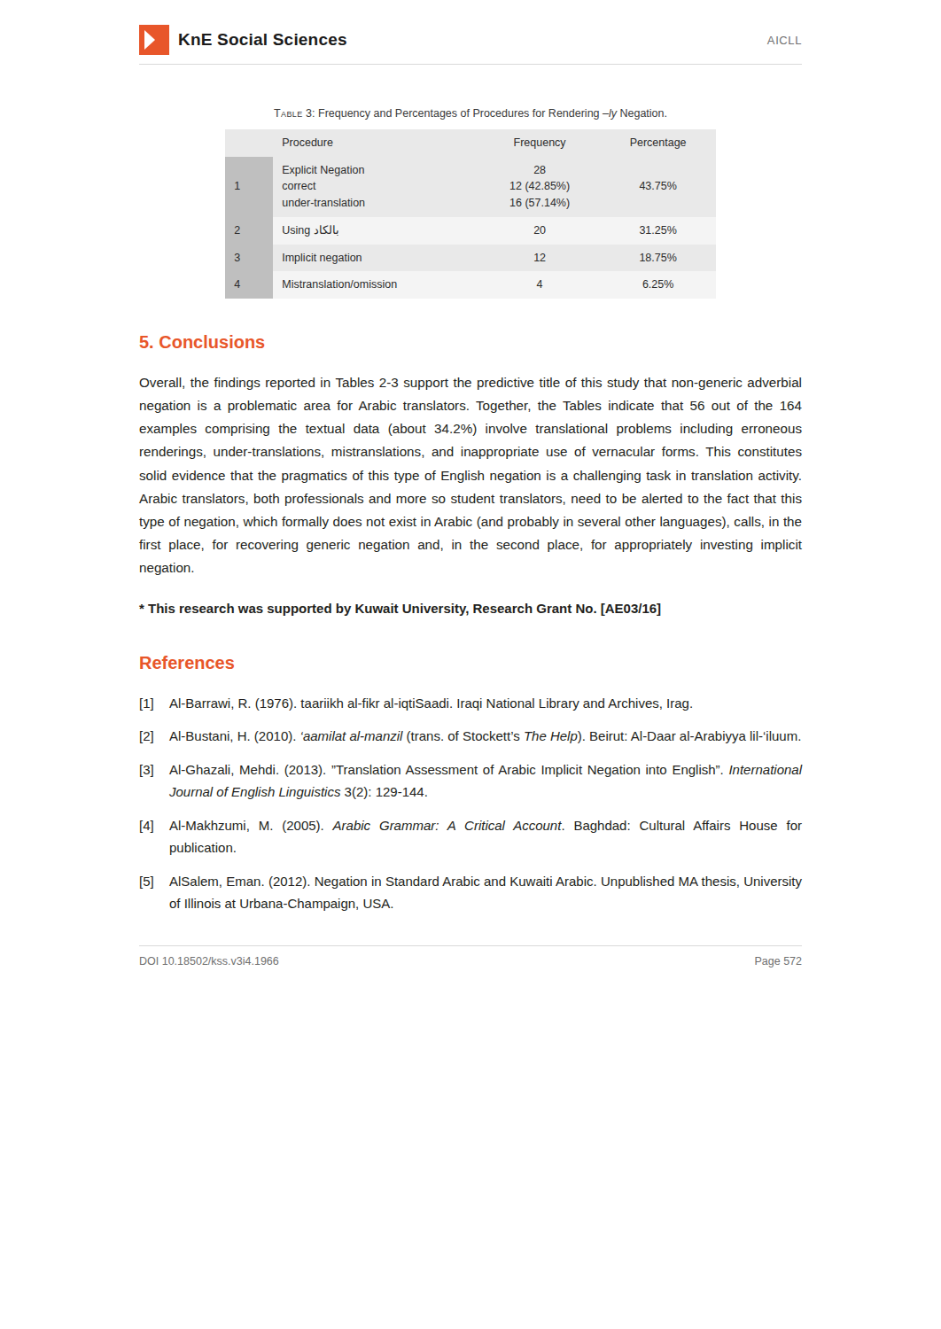KnE Social Sciences
AICLL
Table 3: Frequency and Percentages of Procedures for Rendering –ly Negation.
| | Procedure | Frequency | Percentage |
| --- | --- | --- | --- |
| 1 | Explicit Negation correct under-translation | 28 12 (42.85%) 16 (57.14%) | 43.75% |
| 2 | Using بالكاد | 20 | 31.25% |
| 3 | Implicit negation | 12 | 18.75% |
| 4 | Mistranslation/omission | 4 | 6.25% |
5. Conclusions
Overall, the findings reported in Tables 2-3 support the predictive title of this study that non-generic adverbial negation is a problematic area for Arabic translators. Together, the Tables indicate that 56 out of the 164 examples comprising the textual data (about 34.2%) involve translational problems including erroneous renderings, under-translations, mistranslations, and inappropriate use of vernacular forms. This constitutes solid evidence that the pragmatics of this type of English negation is a challenging task in translation activity. Arabic translators, both professionals and more so student translators, need to be alerted to the fact that this type of negation, which formally does not exist in Arabic (and probably in several other languages), calls, in the first place, for recovering generic negation and, in the second place, for appropriately investing implicit negation.
* This research was supported by Kuwait University, Research Grant No. [AE03/16]
References
[1] Al-Barrawi, R. (1976). taariikh al-fikr al-iqtiSaadi. Iraqi National Library and Archives, Irag.
[2] Al-Bustani, H. (2010). ‘aamilat al-manzil (trans. of Stockett’s The Help). Beirut: Al-Daar al-Arabiyya lil-‘iluum.
[3] Al-Ghazali, Mehdi. (2013). ”Translation Assessment of Arabic Implicit Negation into English”. International Journal of English Linguistics 3(2): 129-144.
[4] Al-Makhzumi, M. (2005). Arabic Grammar: A Critical Account. Baghdad: Cultural Affairs House for publication.
[5] AlSalem, Eman. (2012). Negation in Standard Arabic and Kuwaiti Arabic. Unpublished MA thesis, University of Illinois at Urbana-Champaign, USA.
DOI 10.18502/kss.v3i4.1966
Page 572